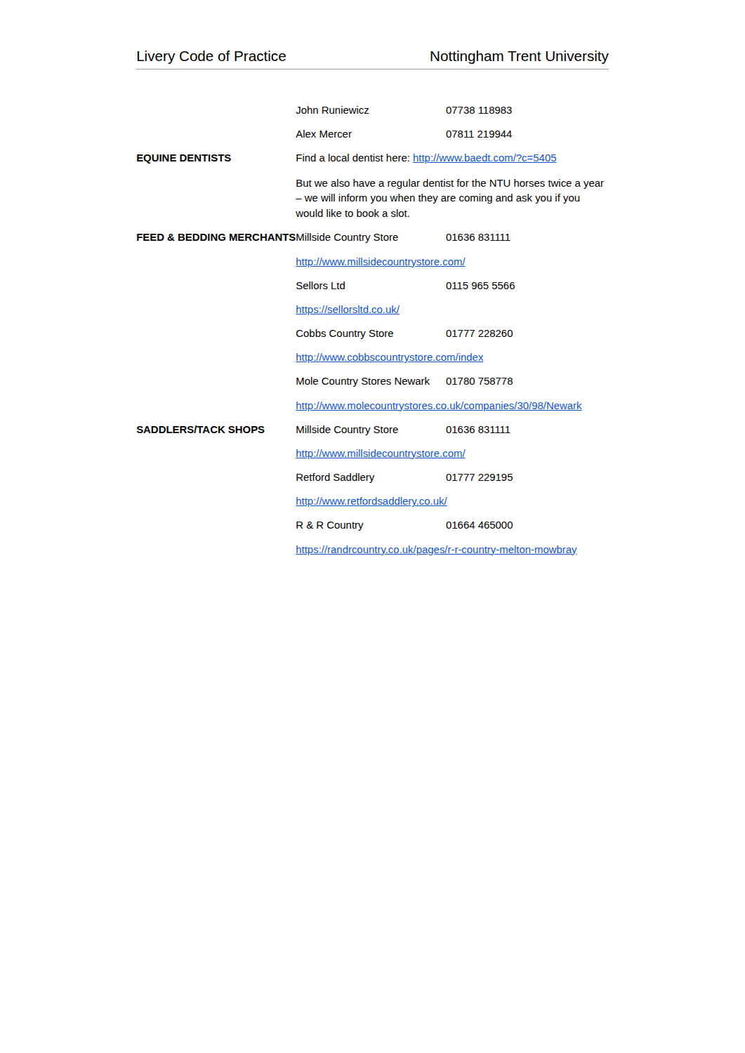Livery Code of Practice
Nottingham Trent University
| | John Runiewicz | 07738 118983 |
| | Alex Mercer | 07811 219944 |
| EQUINE DENTISTS | Find a local dentist here: http://www.baedt.com/?c=5405 |
| | But we also have a regular dentist for the NTU horses twice a year – we will inform you when they are coming and ask you if you would like to book a slot. |
| FEED & BEDDING MERCHANTS | Millside Country Store | 01636 831111 |
| | http://www.millsidecountrystore.com/ |
| | Sellors Ltd | 0115 965 5566 |
| | https://sellorsltd.co.uk/ |
| | Cobbs Country Store | 01777 228260 |
| | http://www.cobbscountrystore.com/index |
| | Mole Country Stores Newark | 01780 758778 |
| | http://www.molecountrystores.co.uk/companies/30/98/Newark |
| SADDLERS/TACK SHOPS | Millside Country Store | 01636 831111 |
| | http://www.millsidecountrystore.com/ |
| | Retford Saddlery | 01777 229195 |
| | http://www.retfordsaddlery.co.uk/ |
| | R & R Country | 01664 465000 |
| | https://randrcountry.co.uk/pages/r-r-country-melton-mowbray |